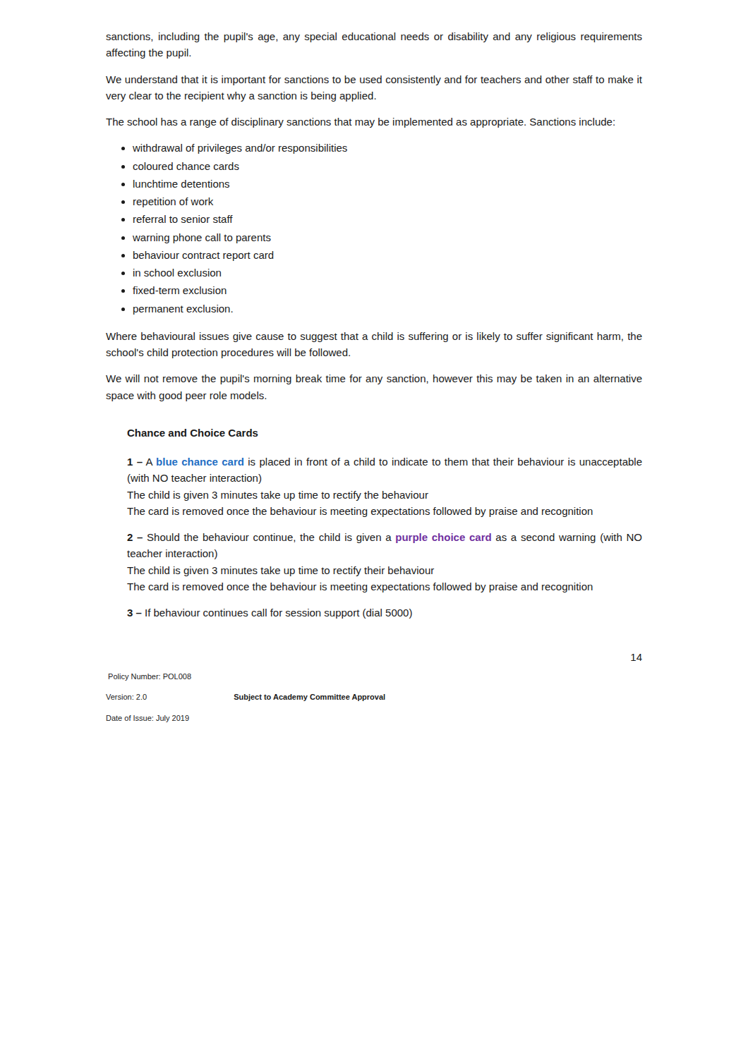sanctions, including the pupil's age, any special educational needs or disability and any religious requirements affecting the pupil.
We understand that it is important for sanctions to be used consistently and for teachers and other staff to make it very clear to the recipient why a sanction is being applied.
The school has a range of disciplinary sanctions that may be implemented as appropriate. Sanctions include:
withdrawal of privileges and/or responsibilities
coloured chance cards
lunchtime detentions
repetition of work
referral to senior staff
warning phone call to parents
behaviour contract report card
in school exclusion
fixed-term exclusion
permanent exclusion.
Where behavioural issues give cause to suggest that a child is suffering or is likely to suffer significant harm, the school's child protection procedures will be followed.
We will not remove the pupil's morning break time for any sanction, however this may be taken in an alternative space with good peer role models.
Chance and Choice Cards
1 – A blue chance card is placed in front of a child to indicate to them that their behaviour is unacceptable (with NO teacher interaction)
The child is given 3 minutes take up time to rectify the behaviour
The card is removed once the behaviour is meeting expectations followed by praise and recognition
2 – Should the behaviour continue, the child is given a purple choice card as a second warning (with NO teacher interaction)
The child is given 3 minutes take up time to rectify their behaviour
The card is removed once the behaviour is meeting expectations followed by praise and recognition
3 – If behaviour continues call for session support (dial 5000)
14
Policy Number: POL008
Version: 2.0 Subject to Academy Committee Approval
Date of Issue: July 2019